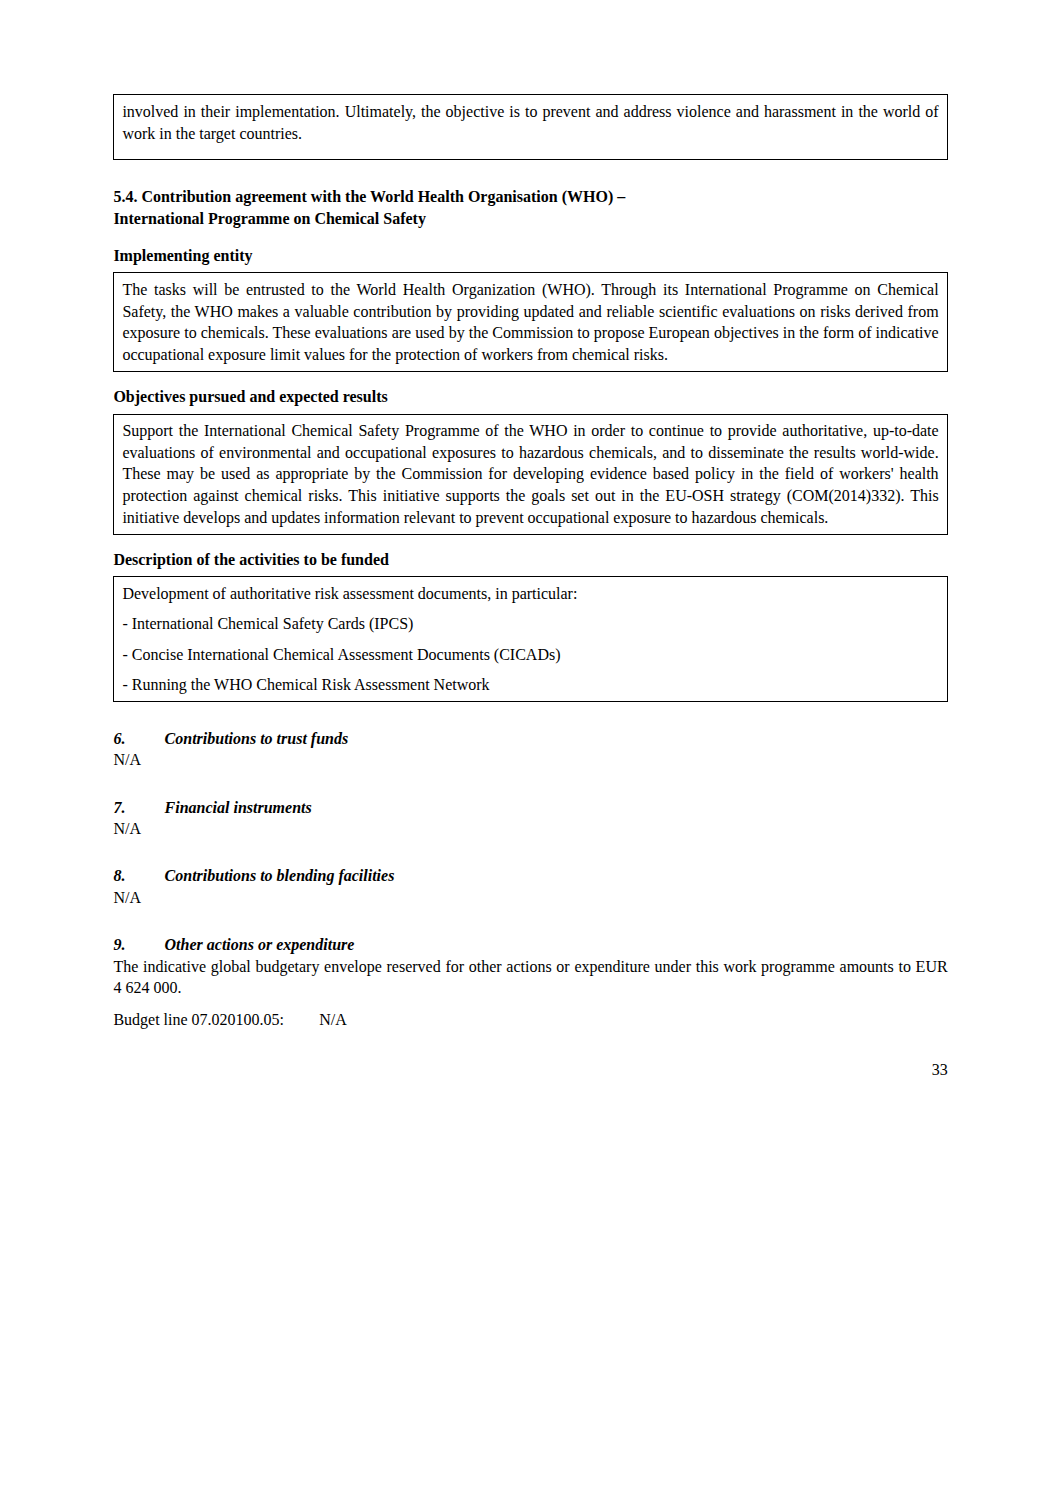involved in their implementation. Ultimately, the objective is to prevent and address violence and harassment in the world of work in the target countries.
5.4. Contribution agreement with the World Health Organisation (WHO) –
International Programme on Chemical Safety
Implementing entity
The tasks will be entrusted to the World Health Organization (WHO). Through its International Programme on Chemical Safety, the WHO makes a valuable contribution by providing updated and reliable scientific evaluations on risks derived from exposure to chemicals. These evaluations are used by the Commission to propose European objectives in the form of indicative occupational exposure limit values for the protection of workers from chemical risks.
Objectives pursued and expected results
Support the International Chemical Safety Programme of the WHO in order to continue to provide authoritative, up-to-date evaluations of environmental and occupational exposures to hazardous chemicals, and to disseminate the results world-wide. These may be used as appropriate by the Commission for developing evidence based policy in the field of workers' health protection against chemical risks. This initiative supports the goals set out in the EU-OSH strategy (COM(2014)332). This initiative develops and updates information relevant to prevent occupational exposure to hazardous chemicals.
Description of the activities to be funded
Development of authoritative risk assessment documents, in particular:
- International Chemical Safety Cards (IPCS)
- Concise International Chemical Assessment Documents (CICADs)
- Running the WHO Chemical Risk Assessment Network
6. Contributions to trust funds
N/A
7. Financial instruments
N/A
8. Contributions to blending facilities
N/A
9. Other actions or expenditure
The indicative global budgetary envelope reserved for other actions or expenditure under this work programme amounts to EUR 4 624 000.
Budget line 07.020100.05: N/A
33